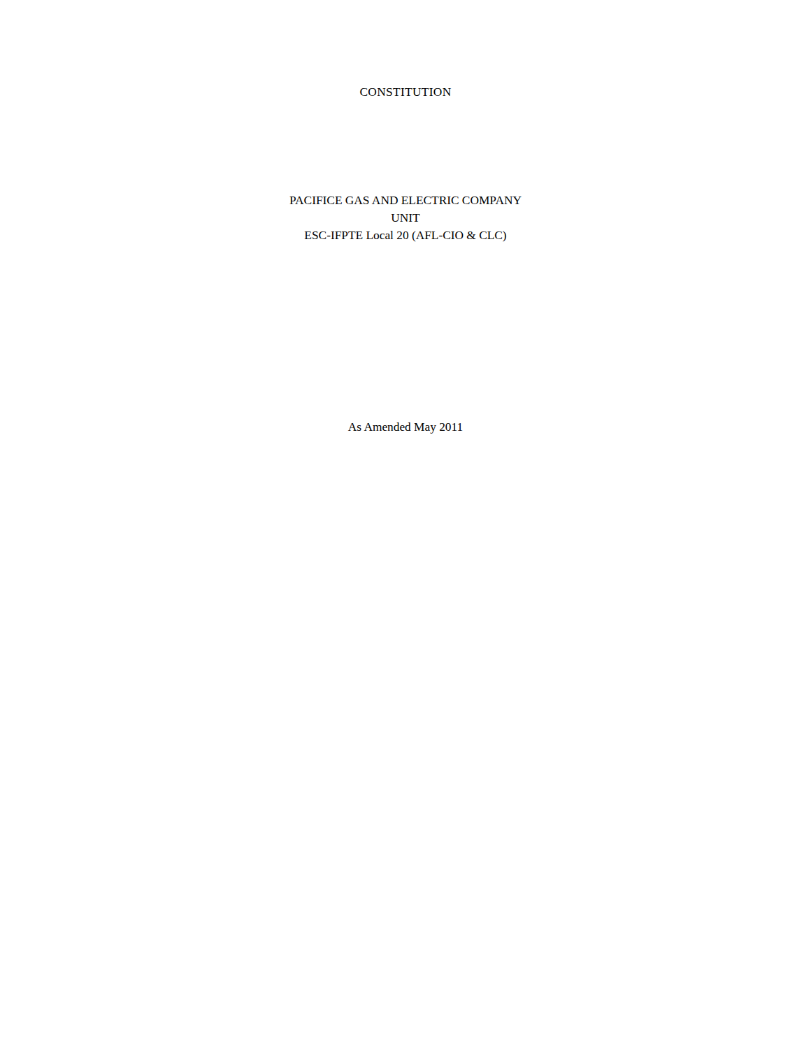CONSTITUTION
PACIFICE GAS AND ELECTRIC COMPANY UNIT ESC-IFPTE Local 20 (AFL-CIO & CLC)
As Amended May 2011